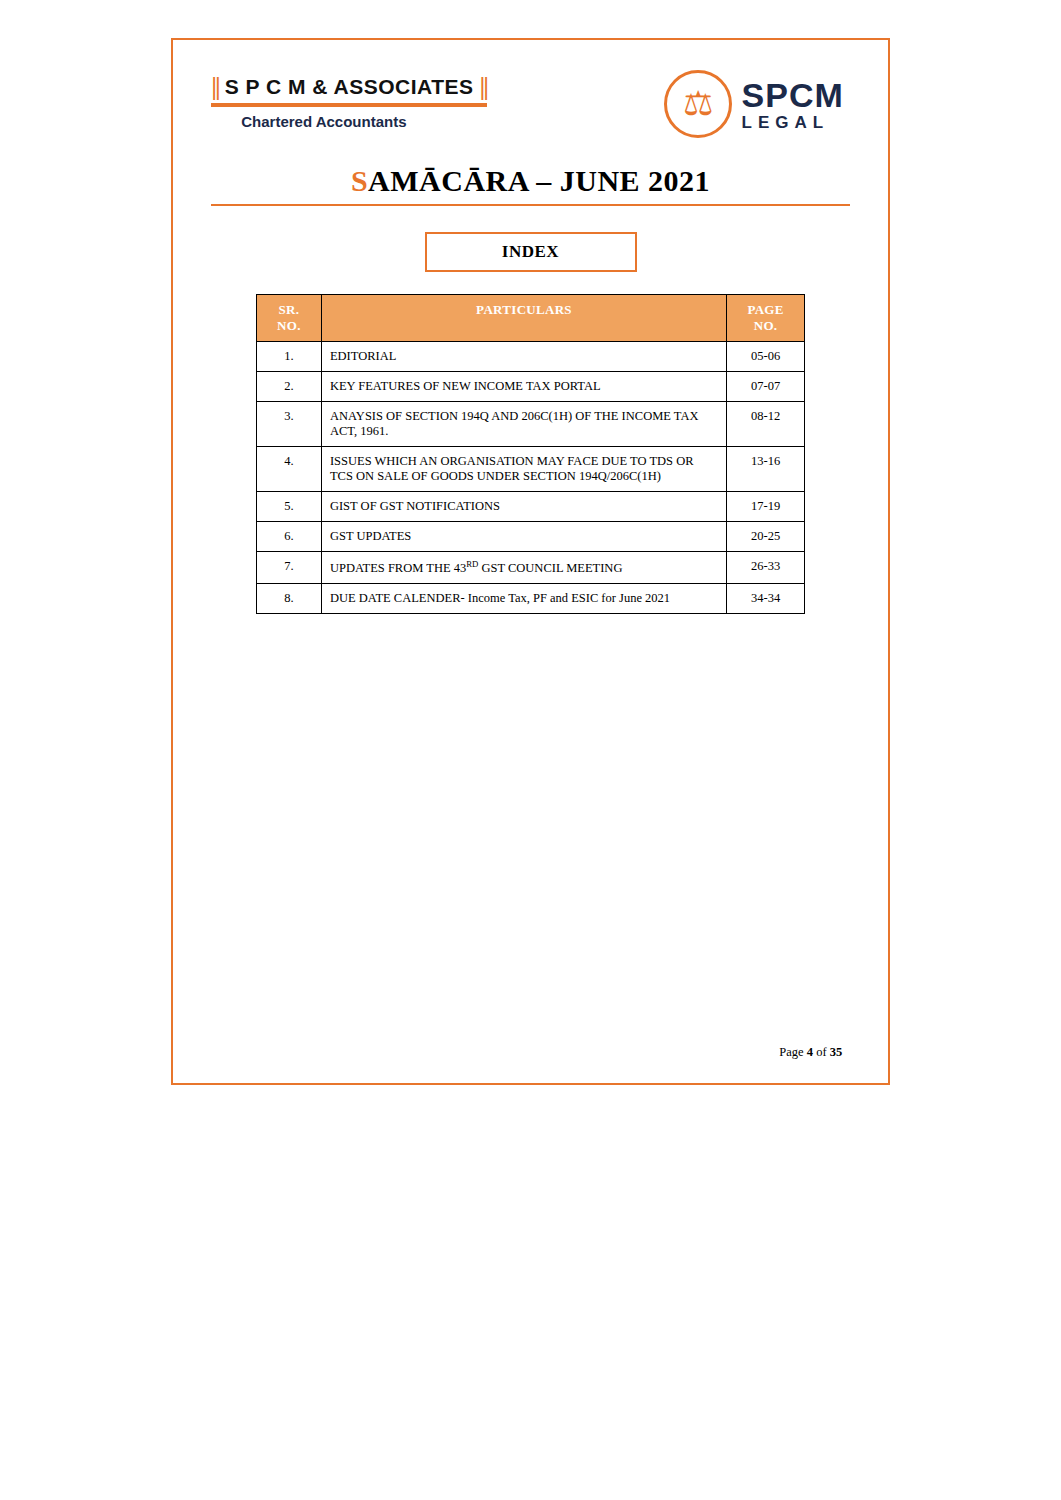|| S P C M & ASSOCIATES ||
Chartered Accountants
⚖
SPCM
LEGAL
SAMĀCĀRA – JUNE 2021
INDEX
| SR. NO. | PARTICULARS | PAGE NO. |
| --- | --- | --- |
| 1. | EDITORIAL | 05-06 |
| 2. | KEY FEATURES OF NEW INCOME TAX PORTAL | 07-07 |
| 3. | ANAYSIS OF SECTION 194Q AND 206C(1H) OF THE INCOME TAX ACT, 1961. | 08-12 |
| 4. | ISSUES WHICH AN ORGANISATION MAY FACE DUE TO TDS OR TCS ON SALE OF GOODS UNDER SECTION 194Q/206C(1H) | 13-16 |
| 5. | GIST OF GST NOTIFICATIONS | 17-19 |
| 6. | GST UPDATES | 20-25 |
| 7. | UPDATES FROM THE 43 rd GST COUNCIL MEETING | 26-33 |
| 8. | DUE DATE CALENDER- Income Tax, PF and ESIC for June 2021 | 34-34 |
Page 4 of 35